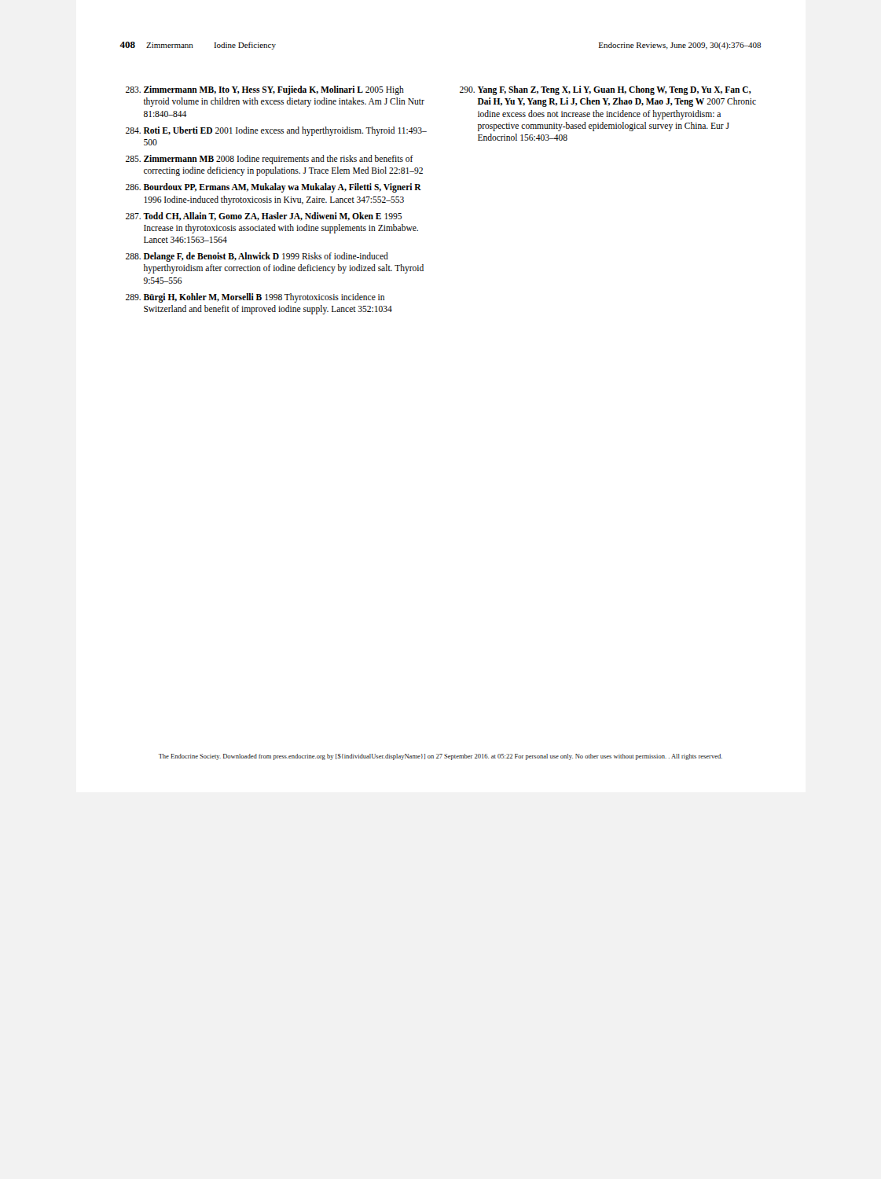408 Zimmermann Iodine Deficiency
Endocrine Reviews, June 2009, 30(4):376–408
Zimmermann MB, Ito Y, Hess SY, Fujieda K, Molinari L 2005 High thyroid volume in children with excess dietary iodine intakes. Am J Clin Nutr 81:840–844
Roti E, Uberti ED 2001 Iodine excess and hyperthyroidism. Thyroid 11:493–500
Zimmermann MB 2008 Iodine requirements and the risks and benefits of correcting iodine deficiency in populations. J Trace Elem Med Biol 22:81–92
Bourdoux PP, Ermans AM, Mukalay wa Mukalay A, Filetti S, Vigneri R 1996 Iodine-induced thyrotoxicosis in Kivu, Zaire. Lancet 347:552–553
Todd CH, Allain T, Gomo ZA, Hasler JA, Ndiweni M, Oken E 1995 Increase in thyrotoxicosis associated with iodine supplements in Zimbabwe. Lancet 346:1563–1564
Delange F, de Benoist B, Alnwick D 1999 Risks of iodine-induced hyperthyroidism after correction of iodine deficiency by iodized salt. Thyroid 9:545–556
Bürgi H, Kohler M, Morselli B 1998 Thyrotoxicosis incidence in Switzerland and benefit of improved iodine supply. Lancet 352:1034
Yang F, Shan Z, Teng X, Li Y, Guan H, Chong W, Teng D, Yu X, Fan C, Dai H, Yu Y, Yang R, Li J, Chen Y, Zhao D, Mao J, Teng W 2007 Chronic iodine excess does not increase the incidence of hyperthyroidism: a prospective community-based epidemiological survey in China. Eur J Endocrinol 156:403–408
The Endocrine Society. Downloaded from press.endocrine.org by [${individualUser.displayName}] on 27 September 2016. at 05:22 For personal use only. No other uses without permission. . All rights reserved.